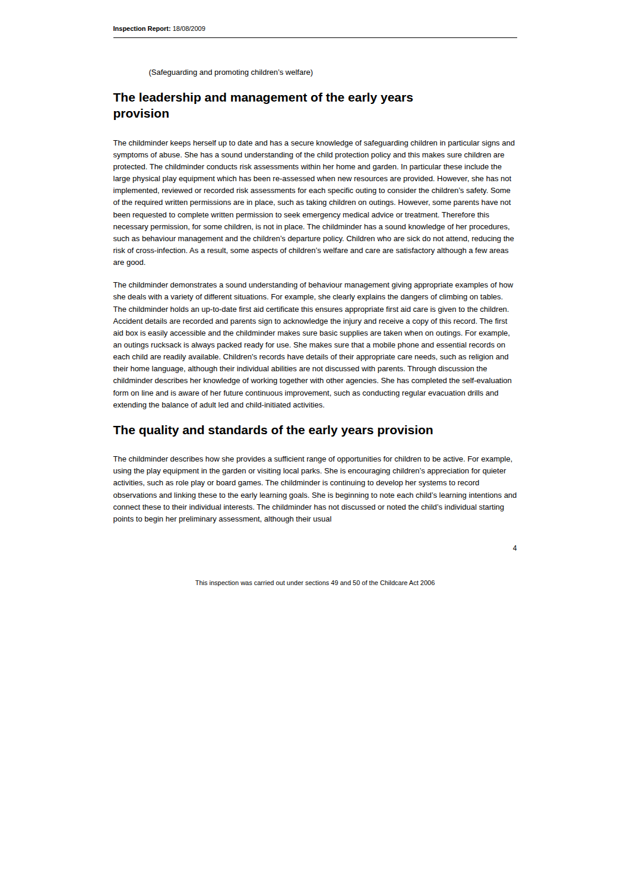Inspection Report: 18/08/2009
(Safeguarding and promoting children’s welfare)
The leadership and management of the early years
provision
The childminder keeps herself up to date and has a secure knowledge of safeguarding children in particular signs and symptoms of abuse. She has a sound understanding of the child protection policy and this makes sure children are protected. The childminder conducts risk assessments within her home and garden. In particular these include the large physical play equipment which has been re-assessed when new resources are provided. However, she has not implemented, reviewed or recorded risk assessments for each specific outing to consider the children’s safety. Some of the required written permissions are in place, such as taking children on outings. However, some parents have not been requested to complete written permission to seek emergency medical advice or treatment. Therefore this necessary permission, for some children, is not in place. The childminder has a sound knowledge of her procedures, such as behaviour management and the children’s departure policy. Children who are sick do not attend, reducing the risk of cross-infection. As a result, some aspects of children’s welfare and care are satisfactory although a few areas are good.
The childminder demonstrates a sound understanding of behaviour management giving appropriate examples of how she deals with a variety of different situations. For example, she clearly explains the dangers of climbing on tables. The childminder holds an up-to-date first aid certificate this ensures appropriate first aid care is given to the children. Accident details are recorded and parents sign to acknowledge the injury and receive a copy of this record. The first aid box is easily accessible and the childminder makes sure basic supplies are taken when on outings. For example, an outings rucksack is always packed ready for use. She makes sure that a mobile phone and essential records on each child are readily available. Children's records have details of their appropriate care needs, such as religion and their home language, although their individual abilities are not discussed with parents. Through discussion the childminder describes her knowledge of working together with other agencies. She has completed the self-evaluation form on line and is aware of her future continuous improvement, such as conducting regular evacuation drills and extending the balance of adult led and child-initiated activities.
The quality and standards of the early years provision
The childminder describes how she provides a sufficient range of opportunities for children to be active. For example, using the play equipment in the garden or visiting local parks. She is encouraging children’s appreciation for quieter activities, such as role play or board games. The childminder is continuing to develop her systems to record observations and linking these to the early learning goals. She is beginning to note each child’s learning intentions and connect these to their individual interests. The childminder has not discussed or noted the child’s individual starting points to begin her preliminary assessment, although their usual
4
This inspection was carried out under sections 49 and 50 of the Childcare Act 2006